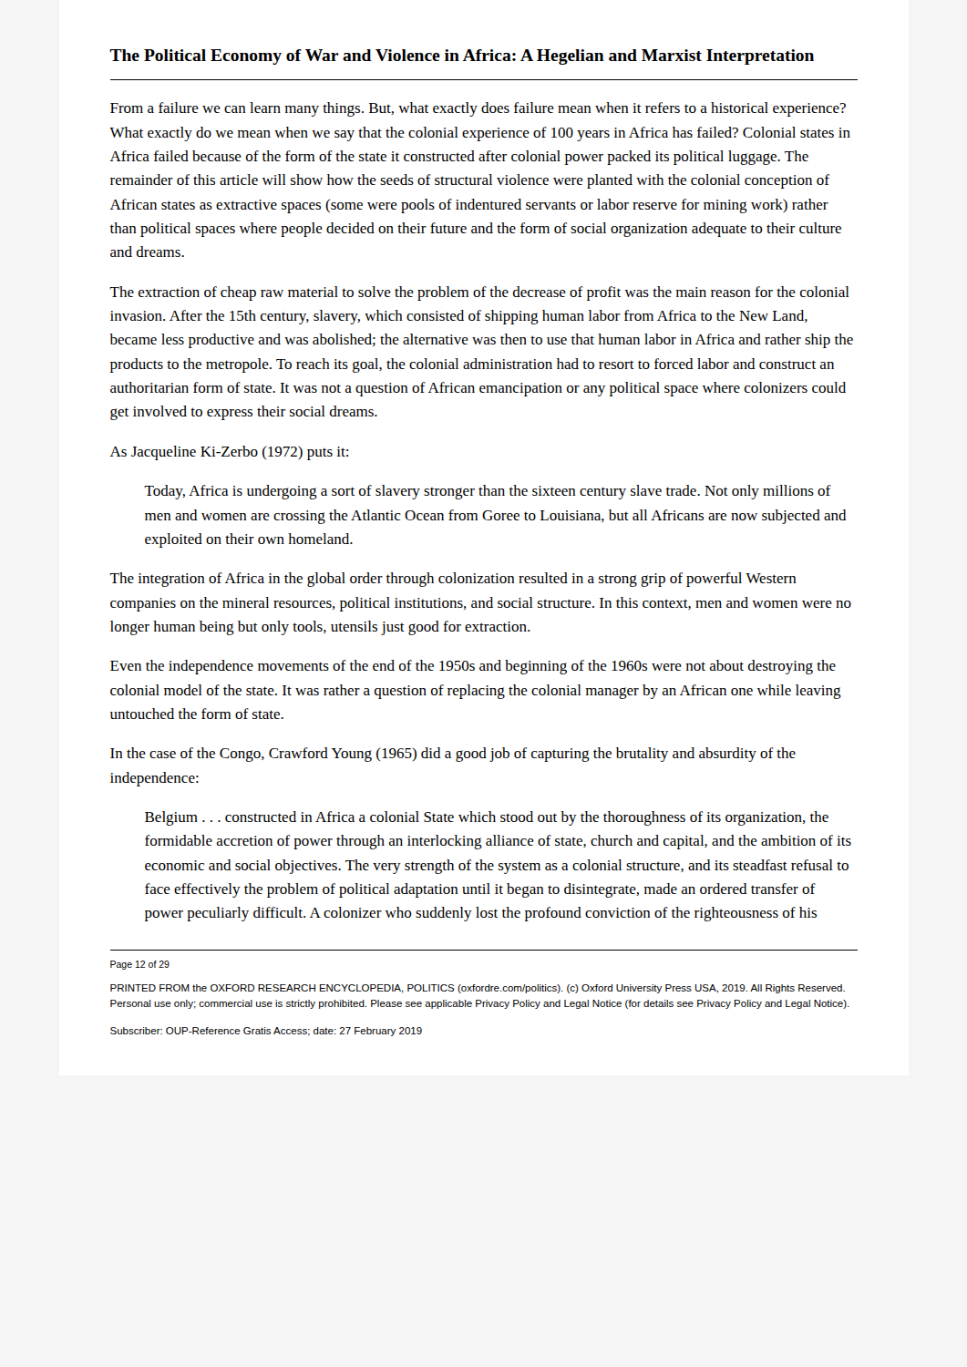The Political Economy of War and Violence in Africa: A Hegelian and Marxist Interpretation
From a failure we can learn many things. But, what exactly does failure mean when it refers to a historical experience? What exactly do we mean when we say that the colonial experience of 100 years in Africa has failed? Colonial states in Africa failed because of the form of the state it constructed after colonial power packed its political luggage. The remainder of this article will show how the seeds of structural violence were planted with the colonial conception of African states as extractive spaces (some were pools of indentured servants or labor reserve for mining work) rather than political spaces where people decided on their future and the form of social organization adequate to their culture and dreams.
The extraction of cheap raw material to solve the problem of the decrease of profit was the main reason for the colonial invasion. After the 15th century, slavery, which consisted of shipping human labor from Africa to the New Land, became less productive and was abolished; the alternative was then to use that human labor in Africa and rather ship the products to the metropole. To reach its goal, the colonial administration had to resort to forced labor and construct an authoritarian form of state. It was not a question of African emancipation or any political space where colonizers could get involved to express their social dreams.
As Jacqueline Ki-Zerbo (1972) puts it:
Today, Africa is undergoing a sort of slavery stronger than the sixteen century slave trade. Not only millions of men and women are crossing the Atlantic Ocean from Goree to Louisiana, but all Africans are now subjected and exploited on their own homeland.
The integration of Africa in the global order through colonization resulted in a strong grip of powerful Western companies on the mineral resources, political institutions, and social structure. In this context, men and women were no longer human being but only tools, utensils just good for extraction.
Even the independence movements of the end of the 1950s and beginning of the 1960s were not about destroying the colonial model of the state. It was rather a question of replacing the colonial manager by an African one while leaving untouched the form of state.
In the case of the Congo, Crawford Young (1965) did a good job of capturing the brutality and absurdity of the independence:
Belgium . . . constructed in Africa a colonial State which stood out by the thoroughness of its organization, the formidable accretion of power through an interlocking alliance of state, church and capital, and the ambition of its economic and social objectives. The very strength of the system as a colonial structure, and its steadfast refusal to face effectively the problem of political adaptation until it began to disintegrate, made an ordered transfer of power peculiarly difficult. A colonizer who suddenly lost the profound conviction of the righteousness of his
Page 12 of 29
PRINTED FROM the OXFORD RESEARCH ENCYCLOPEDIA, POLITICS (oxfordre.com/politics). (c) Oxford University Press USA, 2019. All Rights Reserved. Personal use only; commercial use is strictly prohibited. Please see applicable Privacy Policy and Legal Notice (for details see Privacy Policy and Legal Notice).
Subscriber: OUP-Reference Gratis Access; date: 27 February 2019